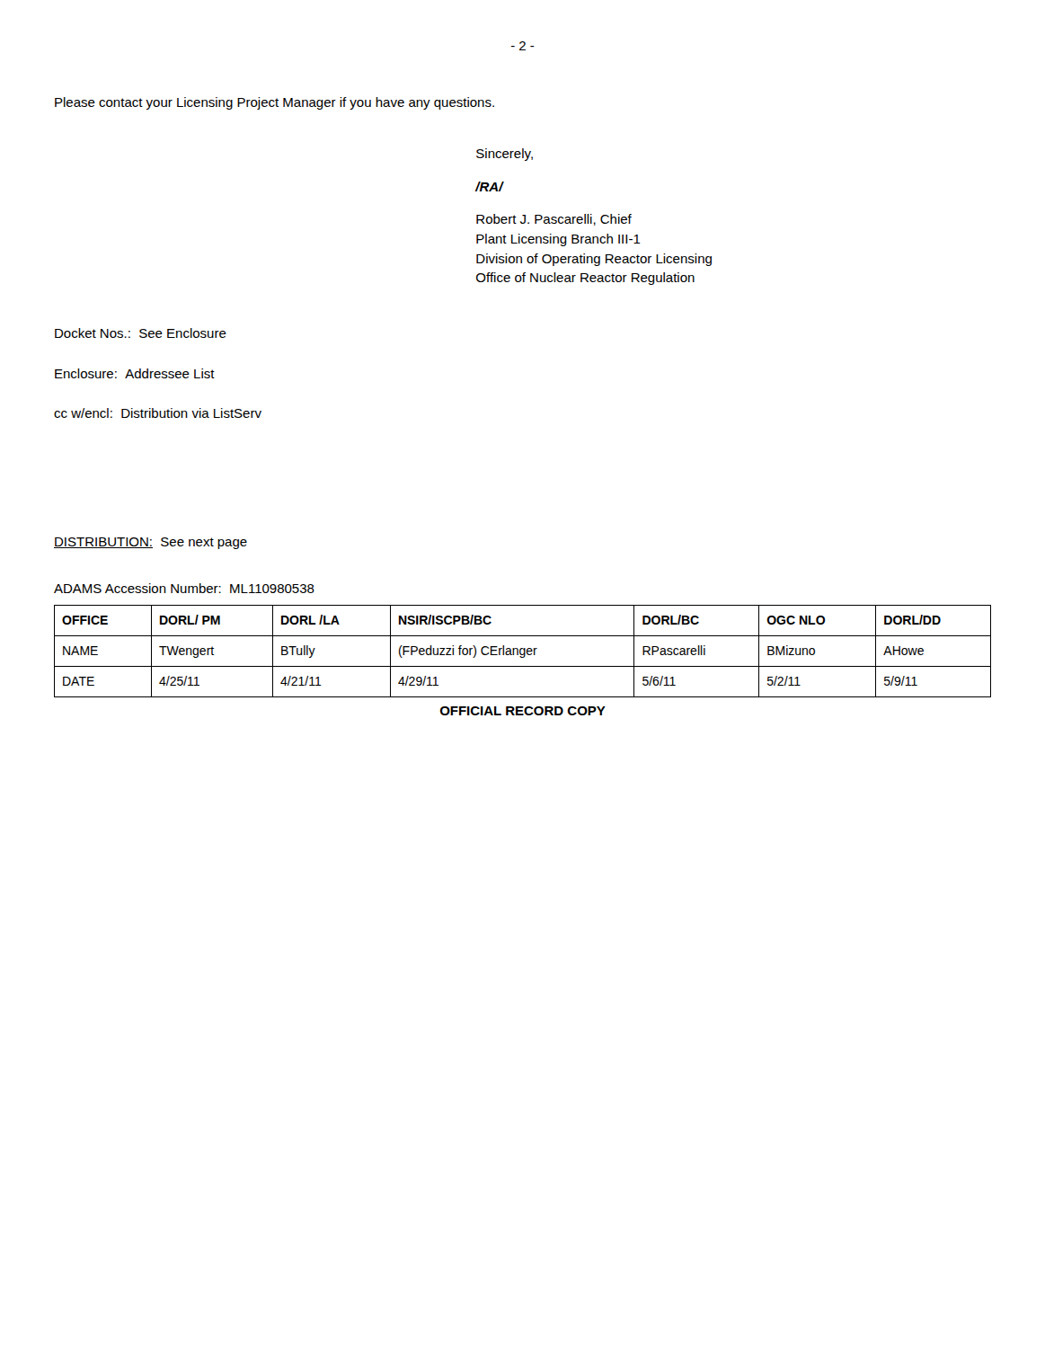- 2 -
Please contact your Licensing Project Manager if you have any questions.
Sincerely,
/RA/
Robert J. Pascarelli, Chief
Plant Licensing Branch III-1
Division of Operating Reactor Licensing
Office of Nuclear Reactor Regulation
Docket Nos.: See Enclosure
Enclosure: Addressee List
cc w/encl: Distribution via ListServ
DISTRIBUTION:
See next page
ADAMS Accession Number: ML110980538
| OFFICE | DORL/ PM | DORL /LA | NSIR/ISCPB/BC | DORL/BC | OGC NLO | DORL/DD |
| --- | --- | --- | --- | --- | --- | --- |
| NAME | TWengert | BTully | (FPeduzzi for) CErlanger | RPascarelli | BMizuno | AHowe |
| DATE | 4/25/11 | 4/21/11 | 4/29/11 | 5/6/11 | 5/2/11 | 5/9/11 |
OFFICIAL RECORD COPY